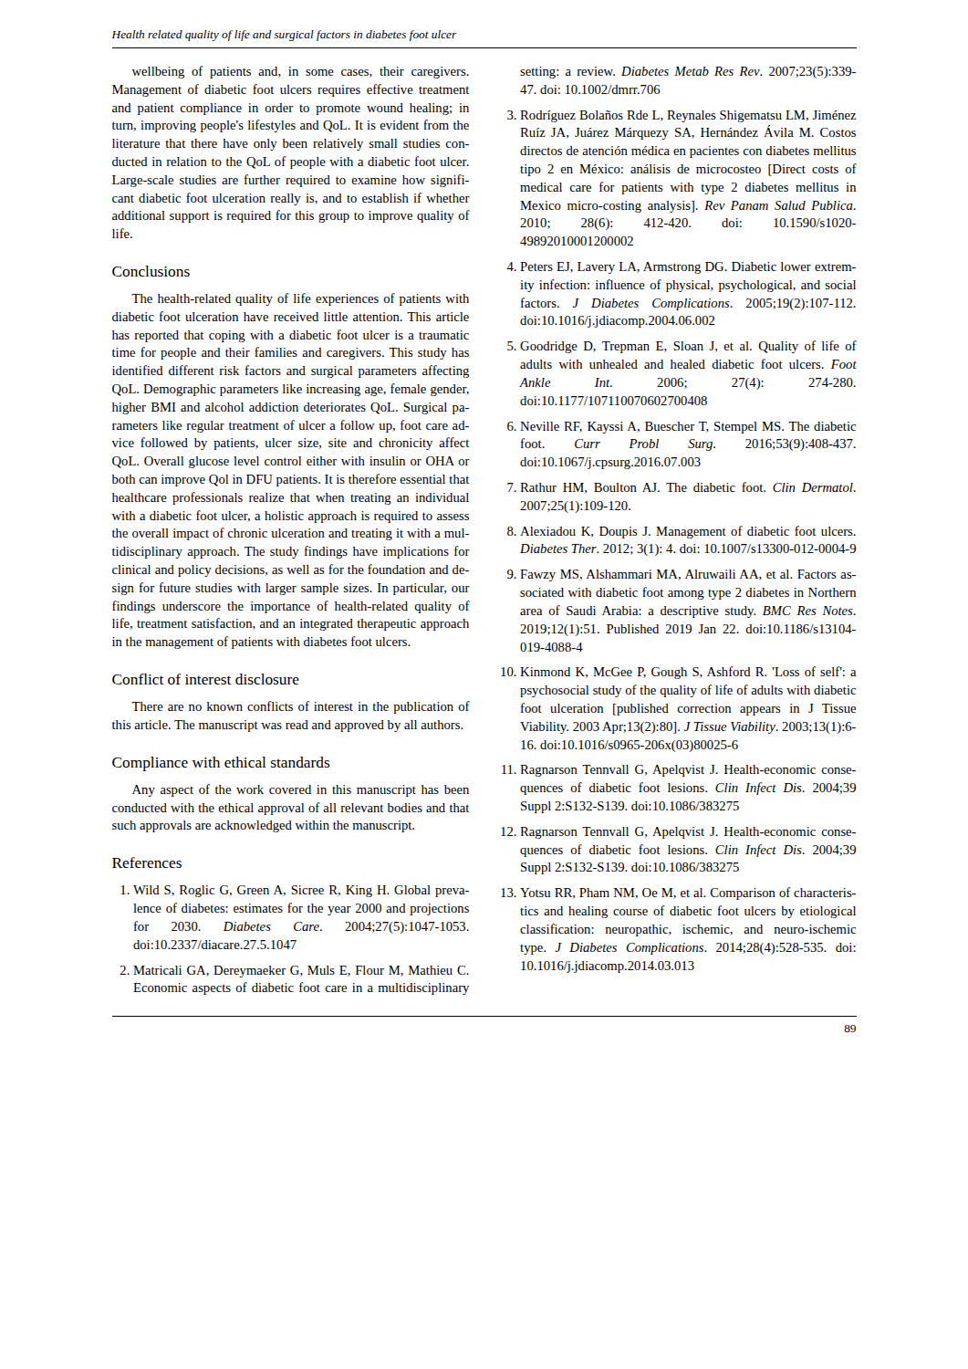Health related quality of life and surgical factors in diabetes foot ulcer
wellbeing of patients and, in some cases, their caregivers. Management of diabetic foot ulcers requires effective treatment and patient compliance in order to promote wound healing; in turn, improving people's lifestyles and QoL. It is evident from the literature that there have only been relatively small studies conducted in relation to the QoL of people with a diabetic foot ulcer. Large-scale studies are further required to examine how significant diabetic foot ulceration really is, and to establish if whether additional support is required for this group to improve quality of life.
Conclusions
The health-related quality of life experiences of patients with diabetic foot ulceration have received little attention. This article has reported that coping with a diabetic foot ulcer is a traumatic time for people and their families and caregivers. This study has identified different risk factors and surgical parameters affecting QoL. Demographic parameters like increasing age, female gender, higher BMI and alcohol addiction deteriorates QoL. Surgical parameters like regular treatment of ulcer a follow up, foot care advice followed by patients, ulcer size, site and chronicity affect QoL. Overall glucose level control either with insulin or OHA or both can improve Qol in DFU patients. It is therefore essential that healthcare professionals realize that when treating an individual with a diabetic foot ulcer, a holistic approach is required to assess the overall impact of chronic ulceration and treating it with a multidisciplinary approach. The study findings have implications for clinical and policy decisions, as well as for the foundation and design for future studies with larger sample sizes. In particular, our findings underscore the importance of health-related quality of life, treatment satisfaction, and an integrated therapeutic approach in the management of patients with diabetes foot ulcers.
Conflict of interest disclosure
There are no known conflicts of interest in the publication of this article. The manuscript was read and approved by all authors.
Compliance with ethical standards
Any aspect of the work covered in this manuscript has been conducted with the ethical approval of all relevant bodies and that such approvals are acknowledged within the manuscript.
References
Wild S, Roglic G, Green A, Sicree R, King H. Global prevalence of diabetes: estimates for the year 2000 and projections for 2030. Diabetes Care. 2004;27(5):1047-1053. doi:10.2337/diacare.27.5.1047
Matricali GA, Dereymaeker G, Muls E, Flour M, Mathieu C. Economic aspects of diabetic foot care in a multidisciplinary setting: a review. Diabetes Metab Res Rev. 2007;23(5):339-47. doi: 10.1002/dmrr.706
Rodríguez Bolaños Rde L, Reynales Shigematsu LM, Jiménez Ruíz JA, Juárez Márquezy SA, Hernández Ávila M. Costos directos de atención médica en pacientes con diabetes mellitus tipo 2 en México: análisis de microcosteo [Direct costs of medical care for patients with type 2 diabetes mellitus in Mexico micro-costing analysis]. Rev Panam Salud Publica. 2010; 28(6): 412-420. doi: 10.1590/s1020-49892010001200002
Peters EJ, Lavery LA, Armstrong DG. Diabetic lower extremity infection: influence of physical, psychological, and social factors. J Diabetes Complications. 2005;19(2):107-112. doi:10.1016/j.jdiacomp.2004.06.002
Goodridge D, Trepman E, Sloan J, et al. Quality of life of adults with unhealed and healed diabetic foot ulcers. Foot Ankle Int. 2006; 27(4): 274-280. doi:10.1177/107110070602700408
Neville RF, Kayssi A, Buescher T, Stempel MS. The diabetic foot. Curr Probl Surg. 2016;53(9):408-437. doi:10.1067/j.cpsurg.2016.07.003
Rathur HM, Boulton AJ. The diabetic foot. Clin Dermatol. 2007;25(1):109-120.
Alexiadou K, Doupis J. Management of diabetic foot ulcers. Diabetes Ther. 2012; 3(1): 4. doi: 10.1007/s13300-012-0004-9
Fawzy MS, Alshammari MA, Alruwaili AA, et al. Factors associated with diabetic foot among type 2 diabetes in Northern area of Saudi Arabia: a descriptive study. BMC Res Notes. 2019;12(1):51. Published 2019 Jan 22. doi:10.1186/s13104-019-4088-4
Kinmond K, McGee P, Gough S, Ashford R. 'Loss of self': a psychosocial study of the quality of life of adults with diabetic foot ulceration [published correction appears in J Tissue Viability. 2003 Apr;13(2):80]. J Tissue Viability. 2003;13(1):6-16. doi:10.1016/s0965-206x(03)80025-6
Ragnarson Tennvall G, Apelqvist J. Health-economic consequences of diabetic foot lesions. Clin Infect Dis. 2004;39 Suppl 2:S132-S139. doi:10.1086/383275
Ragnarson Tennvall G, Apelqvist J. Health-economic consequences of diabetic foot lesions. Clin Infect Dis. 2004;39 Suppl 2:S132-S139. doi:10.1086/383275
Yotsu RR, Pham NM, Oe M, et al. Comparison of characteristics and healing course of diabetic foot ulcers by etiological classification: neuropathic, ischemic, and neuro-ischemic type. J Diabetes Complications. 2014;28(4):528-535. doi: 10.1016/j.jdiacomp.2014.03.013
89